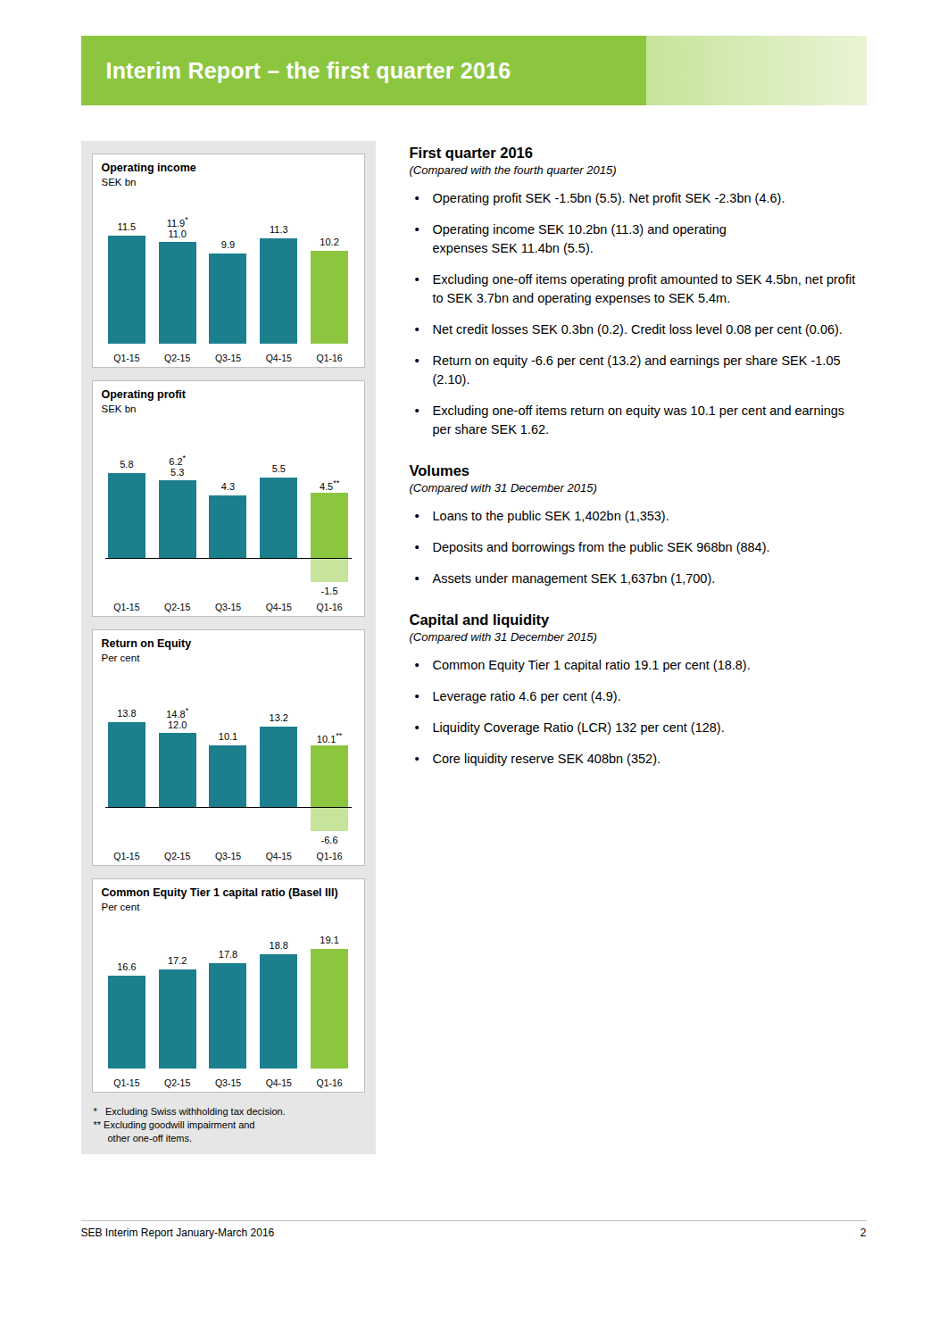Interim Report – the first quarter 2016
Operating income
SEK bn
11.5
11.9* 11.0
9.9
11.3
10.2
Q1-15 Q2-15 Q3-15 Q4-15 Q1-16
Operating profit
SEK bn
5.8
6.2* 5.3
4.3
5.5
4.5**
-1.5
Q1-15 Q2-15 Q3-15 Q4-15 Q1-16
Return on Equity
Per cent
13.8
14.8* 12.0
10.1
13.2
10.1**
-6.6
Q1-15 Q2-15 Q3-15 Q4-15 Q1-16
Common Equity Tier 1 capital ratio (Basel III)
Per cent
16.6
17.2
17.8
18.8
19.1
Q1-15 Q2-15 Q3-15 Q4-15 Q1-16
* Excluding Swiss withholding tax decision.
** Excluding goodwill impairment and
other one-off items.
First quarter 2016
(Compared with the fourth quarter 2015)
Operating profit SEK -1.5bn (5.5). Net profit SEK -2.3bn (4.6).
Operating income SEK 10.2bn (11.3) and operating
expenses SEK 11.4bn (5.5).
Excluding one-off items operating profit amounted to SEK 4.5bn, net profit to SEK 3.7bn and operating expenses to SEK 5.4m.
Net credit losses SEK 0.3bn (0.2). Credit loss level 0.08 per cent (0.06).
Return on equity -6.6 per cent (13.2) and earnings per share SEK -1.05 (2.10).
Excluding one-off items return on equity was 10.1 per cent and earnings per share SEK 1.62.
Volumes
(Compared with 31 December 2015)
Loans to the public SEK 1,402bn (1,353).
Deposits and borrowings from the public SEK 968bn (884).
Assets under management SEK 1,637bn (1,700).
Capital and liquidity
(Compared with 31 December 2015)
Common Equity Tier 1 capital ratio 19.1 per cent (18.8).
Leverage ratio 4.6 per cent (4.9).
Liquidity Coverage Ratio (LCR) 132 per cent (128).
Core liquidity reserve SEK 408bn (352).
SEB Interim Report January-March 2016 2